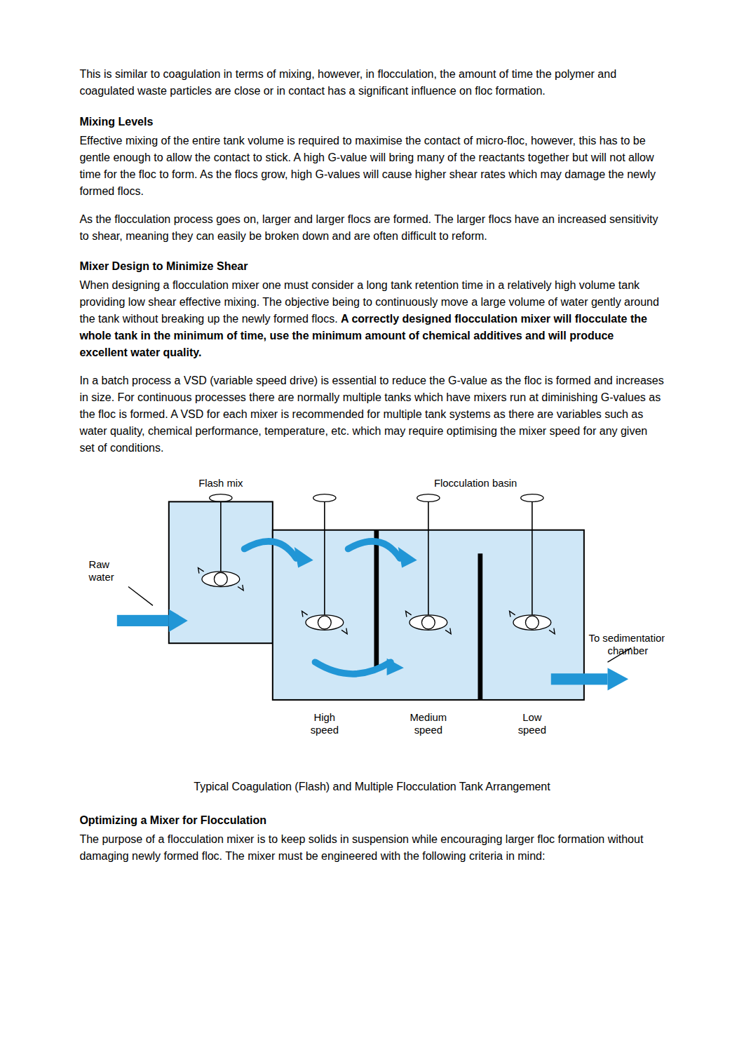This is similar to coagulation in terms of mixing, however, in flocculation, the amount of time the polymer and coagulated waste particles are close or in contact has a significant influence on floc formation.
Mixing Levels
Effective mixing of the entire tank volume is required to maximise the contact of micro-floc, however, this has to be gentle enough to allow the contact to stick. A high G-value will bring many of the reactants together but will not allow time for the floc to form. As the flocs grow, high G-values will cause higher shear rates which may damage the newly formed flocs.
As the flocculation process goes on, larger and larger flocs are formed. The larger flocs have an increased sensitivity to shear, meaning they can easily be broken down and are often difficult to reform.
Mixer Design to Minimize Shear
When designing a flocculation mixer one must consider a long tank retention time in a relatively high volume tank providing low shear effective mixing. The objective being to continuously move a large volume of water gently around the tank without breaking up the newly formed flocs. A correctly designed flocculation mixer will flocculate the whole tank in the minimum of time, use the minimum amount of chemical additives and will produce excellent water quality.
In a batch process a VSD (variable speed drive) is essential to reduce the G-value as the floc is formed and increases in size. For continuous processes there are normally multiple tanks which have mixers run at diminishing G-values as the floc is formed. A VSD for each mixer is recommended for multiple tank systems as there are variables such as water quality, chemical performance, temperature, etc. which may require optimising the mixer speed for any given set of conditions.
Flash mix Flocculation basin Raw water To sedimentation chamber High speed Medium speed Low speed
Typical Coagulation (Flash) and Multiple Flocculation Tank Arrangement
Optimizing a Mixer for Flocculation
The purpose of a flocculation mixer is to keep solids in suspension while encouraging larger floc formation without damaging newly formed floc. The mixer must be engineered with the following criteria in mind: